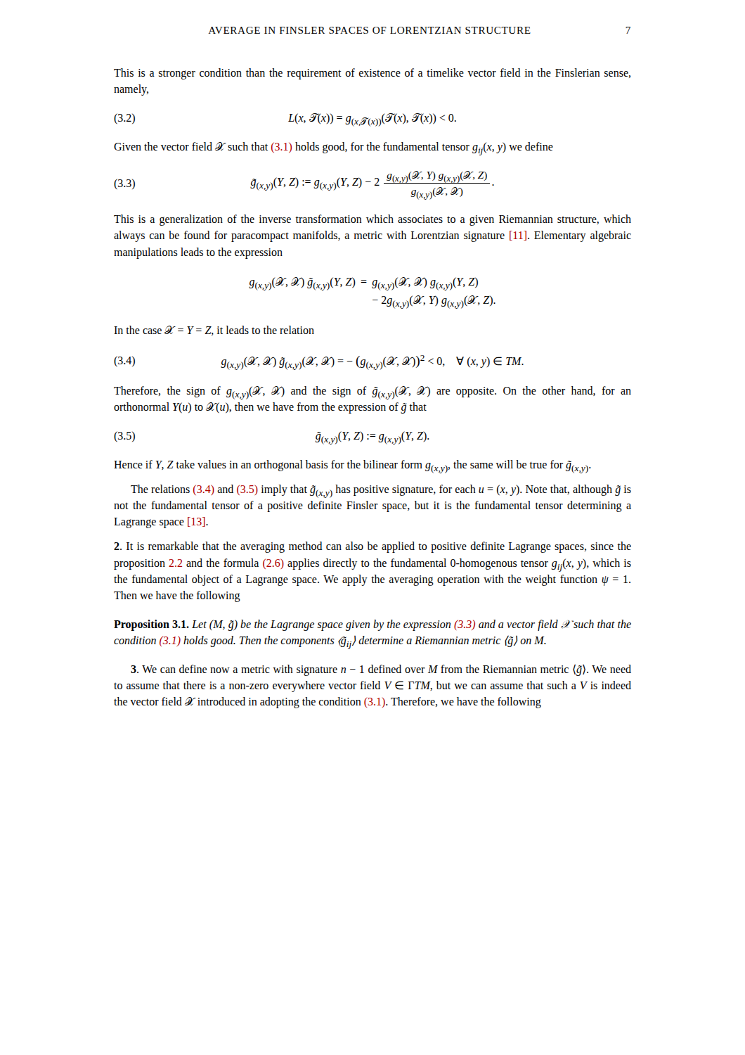AVERAGE IN FINSLER SPACES OF LORENTZIAN STRUCTURE 7
This is a stronger condition than the requirement of existence of a timelike vector field in the Finslerian sense, namely,
(3.2) L(x, 𝒯(x)) = g(x,𝒯(x))(𝒯(x), 𝒯(x)) < 0.
Given the vector field 𝒳 such that (3.1) holds good, for the fundamental tensor gij(x, y) we define
(3.3) g̃(x,y)(Y, Z) := g(x,y)(Y, Z) − 2 g(x,y)(𝒳, Y) g(x,y)(𝒳, Z) g(x,y)(𝒳, 𝒳).
This is a generalization of the inverse transformation which associates to a given Riemannian structure, which always can be found for paracompact manifolds, a metric with Lorentzian signature [11]. Elementary algebraic manipulations leads to the expression
| g ( x , y ) (𝒳, 𝒳) g̃ ( x , y ) ( Y , Z ) | = | g ( x , y ) (𝒳, 𝒳) g ( x , y ) ( Y , Z ) |
| | | − 2 g ( x , y ) (𝒳, Y ) g ( x , y ) (𝒳, Z ). |
In the case 𝒳 = Y = Z, it leads to the relation
(3.4) g(x,y)(𝒳, 𝒳) g̃(x,y)(𝒳, 𝒳) = − (g(x,y)(𝒳, 𝒳))2 < 0, ∀ (x, y) ∈ TM.
Therefore, the sign of g(x,y)(𝒳, 𝒳) and the sign of g̃(x,y)(𝒳, 𝒳) are opposite. On the other hand, for an orthonormal Y(u) to 𝒳(u), then we have from the expression of g̃ that
(3.5) g̃(x,y)(Y, Z) := g(x,y)(Y, Z).
Hence if Y, Z take values in an orthogonal basis for the bilinear form g(x,y), the same will be true for g̃(x,y).
The relations (3.4) and (3.5) imply that g̃(x,y) has positive signature, for each u = (x, y). Note that, although g̃ is not the fundamental tensor of a positive definite Finsler space, but it is the fundamental tensor determining a Lagrange space [13].
2. It is remarkable that the averaging method can also be applied to positive definite Lagrange spaces, since the proposition 2.2 and the formula (2.6) applies directly to the fundamental 0-homogenous tensor gij(x, y), which is the fundamental object of a Lagrange space. We apply the averaging operation with the weight function ψ = 1. Then we have the following
Proposition 3.1. Let (M, g̃) be the Lagrange space given by the expression (3.3) and a vector field 𝒳 such that the condition (3.1) holds good. Then the components ⟨g̃ij⟩ determine a Riemannian metric ⟨g̃⟩ on M.
3. We can define now a metric with signature n − 1 defined over M from the Riemannian metric ⟨g̃⟩. We need to assume that there is a non-zero everywhere vector field V ∈ ΓTM, but we can assume that such a V is indeed the vector field 𝒳 introduced in adopting the condition (3.1). Therefore, we have the following